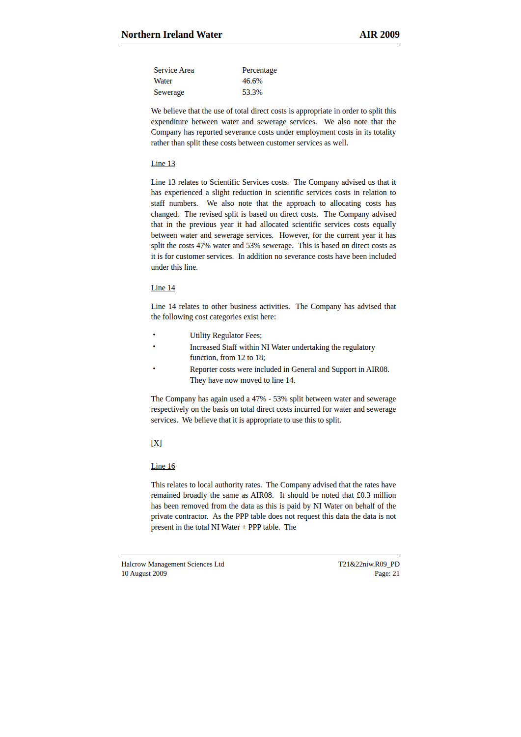Northern Ireland Water AIR 2009
| Service Area | Percentage |
| Water | 46.6% |
| Sewerage | 53.3% |
We believe that the use of total direct costs is appropriate in order to split this expenditure between water and sewerage services. We also note that the Company has reported severance costs under employment costs in its totality rather than split these costs between customer services as well.
Line 13
Line 13 relates to Scientific Services costs. The Company advised us that it has experienced a slight reduction in scientific services costs in relation to staff numbers. We also note that the approach to allocating costs has changed. The revised split is based on direct costs. The Company advised that in the previous year it had allocated scientific services costs equally between water and sewerage services. However, for the current year it has split the costs 47% water and 53% sewerage. This is based on direct costs as it is for customer services. In addition no severance costs have been included under this line.
Line 14
Line 14 relates to other business activities. The Company has advised that the following cost categories exist here:
Utility Regulator Fees;
Increased Staff within NI Water undertaking the regulatory function, from 12 to 18;
Reporter costs were included in General and Support in AIR08. They have now moved to line 14.
The Company has again used a 47% - 53% split between water and sewerage respectively on the basis on total direct costs incurred for water and sewerage services. We believe that it is appropriate to use this to split.
[X]
Line 16
This relates to local authority rates. The Company advised that the rates have remained broadly the same as AIR08. It should be noted that £0.3 million has been removed from the data as this is paid by NI Water on behalf of the private contractor. As the PPP table does not request this data the data is not present in the total NI Water + PPP table. The
Halcrow Management Sciences Ltd
10 August 2009
T21&22niw.R09_PD
Page: 21